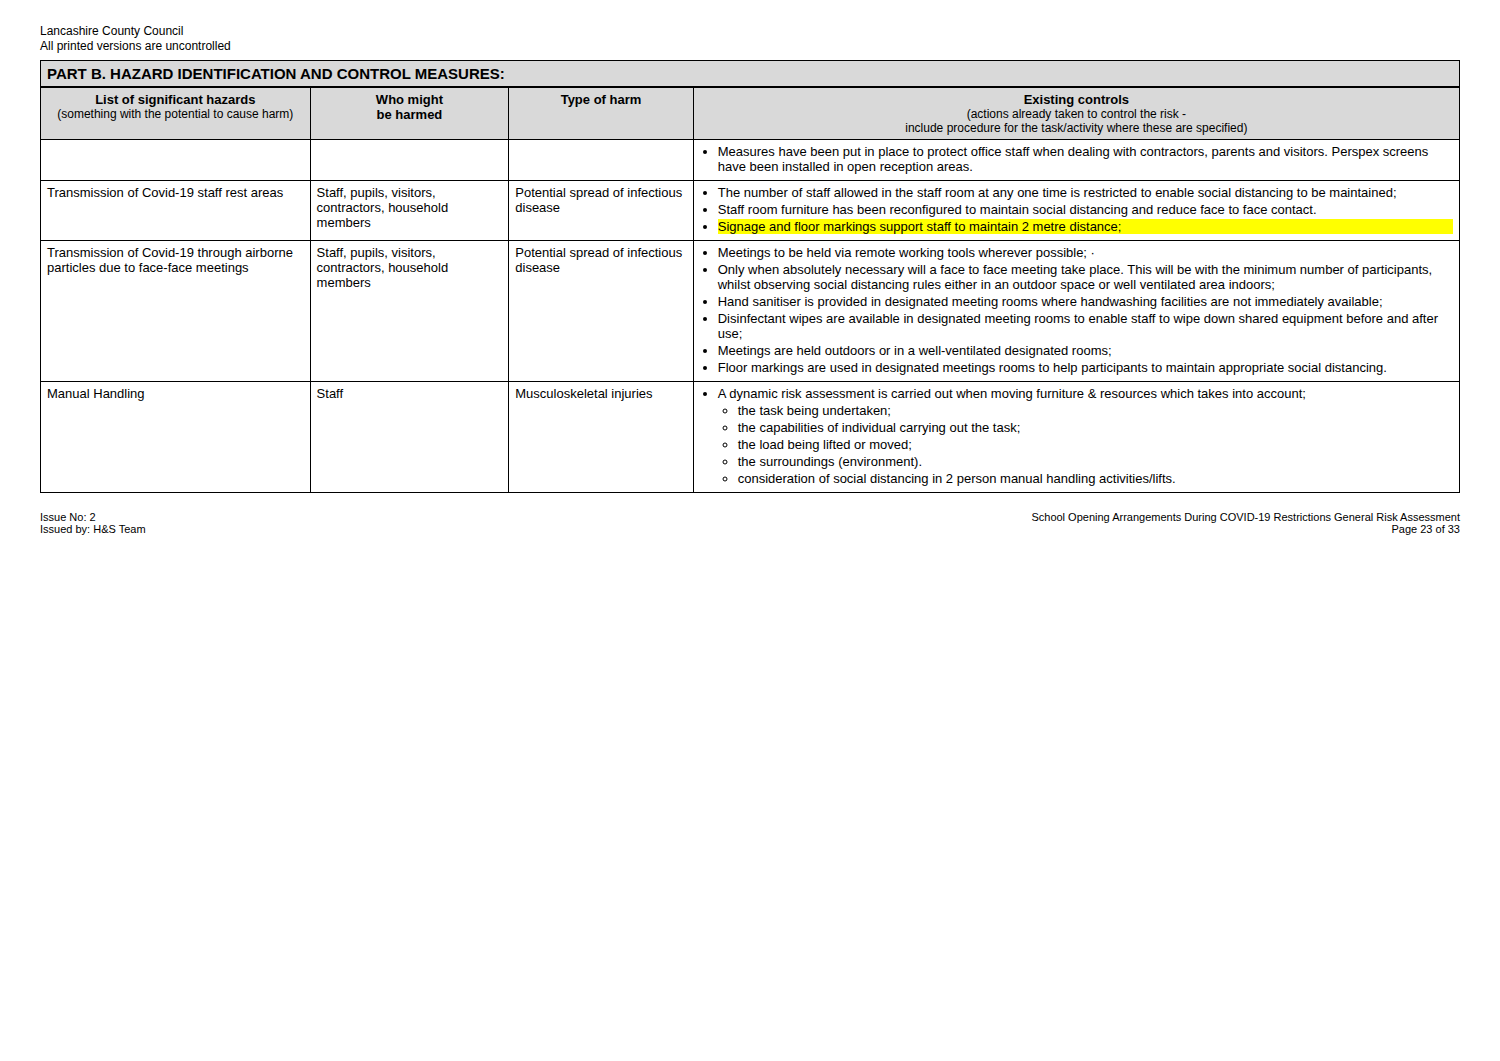Lancashire County Council
All printed versions are uncontrolled
PART B. HAZARD IDENTIFICATION AND CONTROL MEASURES:
| List of significant hazards (something with the potential to cause harm) | Who might be harmed | Type of harm | Existing controls (actions already taken to control the risk - include procedure for the task/activity where these are specified) |
| --- | --- | --- | --- |
| | | | Measures have been put in place to protect office staff when dealing with contractors, parents and visitors. Perspex screens have been installed in open reception areas. |
| Transmission of Covid-19 staff rest areas | Staff, pupils, visitors, contractors, household members | Potential spread of infectious disease | The number of staff allowed in the staff room at any one time is restricted to enable social distancing to be maintained; Staff room furniture has been reconfigured to maintain social distancing and reduce face to face contact. Signage and floor markings support staff to maintain 2 metre distance; |
| Transmission of Covid-19 through airborne particles due to face-face meetings | Staff, pupils, visitors, contractors, household members | Potential spread of infectious disease | Meetings to be held via remote working tools wherever possible; · Only when absolutely necessary will a face to face meeting take place. This will be with the minimum number of participants, whilst observing social distancing rules either in an outdoor space or well ventilated area indoors; Hand sanitiser is provided in designated meeting rooms where handwashing facilities are not immediately available; Disinfectant wipes are available in designated meeting rooms to enable staff to wipe down shared equipment before and after use; Meetings are held outdoors or in a well-ventilated designated rooms; Floor markings are used in designated meetings rooms to help participants to maintain appropriate social distancing. |
| Manual Handling | Staff | Musculoskeletal injuries | A dynamic risk assessment is carried out when moving furniture & resources which takes into account; the task being undertaken; the capabilities of individual carrying out the task; the load being lifted or moved; the surroundings (environment). consideration of social distancing in 2 person manual handling activities/lifts. |
Issue No: 2
Issued by: H&S Team
School Opening Arrangements During COVID-19 Restrictions General Risk Assessment
Page 23 of 33